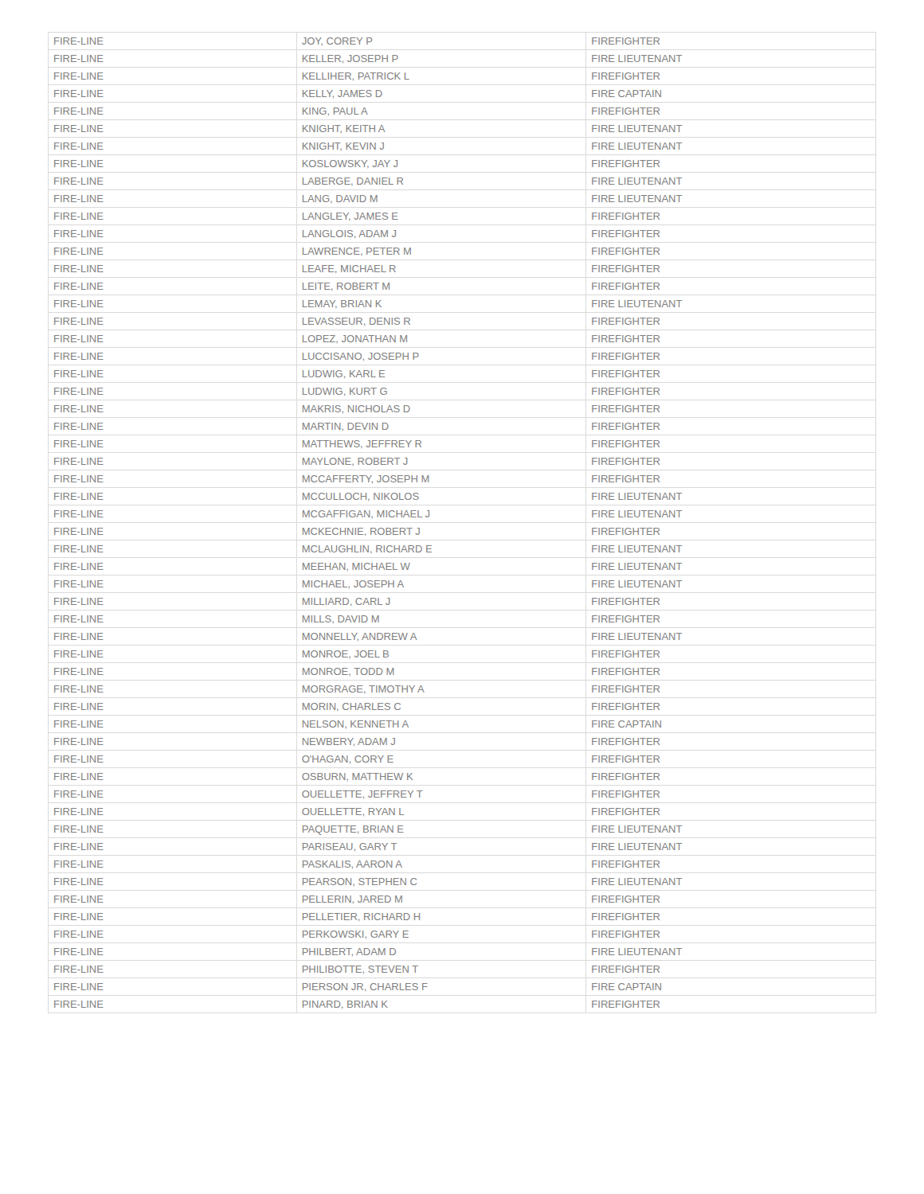| FIRE-LINE | JOY, COREY P | FIREFIGHTER |
| FIRE-LINE | KELLER, JOSEPH P | FIRE LIEUTENANT |
| FIRE-LINE | KELLIHER, PATRICK L | FIREFIGHTER |
| FIRE-LINE | KELLY, JAMES D | FIRE CAPTAIN |
| FIRE-LINE | KING, PAUL A | FIREFIGHTER |
| FIRE-LINE | KNIGHT, KEITH A | FIRE LIEUTENANT |
| FIRE-LINE | KNIGHT, KEVIN J | FIRE LIEUTENANT |
| FIRE-LINE | KOSLOWSKY, JAY J | FIREFIGHTER |
| FIRE-LINE | LABERGE, DANIEL R | FIRE LIEUTENANT |
| FIRE-LINE | LANG, DAVID M | FIRE LIEUTENANT |
| FIRE-LINE | LANGLEY, JAMES E | FIREFIGHTER |
| FIRE-LINE | LANGLOIS, ADAM J | FIREFIGHTER |
| FIRE-LINE | LAWRENCE, PETER M | FIREFIGHTER |
| FIRE-LINE | LEAFE, MICHAEL R | FIREFIGHTER |
| FIRE-LINE | LEITE, ROBERT M | FIREFIGHTER |
| FIRE-LINE | LEMAY, BRIAN K | FIRE LIEUTENANT |
| FIRE-LINE | LEVASSEUR, DENIS R | FIREFIGHTER |
| FIRE-LINE | LOPEZ, JONATHAN M | FIREFIGHTER |
| FIRE-LINE | LUCCISANO, JOSEPH P | FIREFIGHTER |
| FIRE-LINE | LUDWIG, KARL E | FIREFIGHTER |
| FIRE-LINE | LUDWIG, KURT G | FIREFIGHTER |
| FIRE-LINE | MAKRIS, NICHOLAS D | FIREFIGHTER |
| FIRE-LINE | MARTIN, DEVIN D | FIREFIGHTER |
| FIRE-LINE | MATTHEWS, JEFFREY R | FIREFIGHTER |
| FIRE-LINE | MAYLONE, ROBERT J | FIREFIGHTER |
| FIRE-LINE | MCCAFFERTY, JOSEPH M | FIREFIGHTER |
| FIRE-LINE | MCCULLOCH, NIKOLOS | FIRE LIEUTENANT |
| FIRE-LINE | MCGAFFIGAN, MICHAEL J | FIRE LIEUTENANT |
| FIRE-LINE | MCKECHNIE, ROBERT J | FIREFIGHTER |
| FIRE-LINE | MCLAUGHLIN, RICHARD E | FIRE LIEUTENANT |
| FIRE-LINE | MEEHAN, MICHAEL W | FIRE LIEUTENANT |
| FIRE-LINE | MICHAEL, JOSEPH A | FIRE LIEUTENANT |
| FIRE-LINE | MILLIARD, CARL J | FIREFIGHTER |
| FIRE-LINE | MILLS, DAVID M | FIREFIGHTER |
| FIRE-LINE | MONNELLY, ANDREW A | FIRE LIEUTENANT |
| FIRE-LINE | MONROE, JOEL B | FIREFIGHTER |
| FIRE-LINE | MONROE, TODD M | FIREFIGHTER |
| FIRE-LINE | MORGRAGE, TIMOTHY A | FIREFIGHTER |
| FIRE-LINE | MORIN, CHARLES C | FIREFIGHTER |
| FIRE-LINE | NELSON, KENNETH A | FIRE CAPTAIN |
| FIRE-LINE | NEWBERY, ADAM J | FIREFIGHTER |
| FIRE-LINE | O'HAGAN, CORY E | FIREFIGHTER |
| FIRE-LINE | OSBURN, MATTHEW K | FIREFIGHTER |
| FIRE-LINE | OUELLETTE, JEFFREY T | FIREFIGHTER |
| FIRE-LINE | OUELLETTE, RYAN L | FIREFIGHTER |
| FIRE-LINE | PAQUETTE, BRIAN E | FIRE LIEUTENANT |
| FIRE-LINE | PARISEAU, GARY T | FIRE LIEUTENANT |
| FIRE-LINE | PASKALIS, AARON A | FIREFIGHTER |
| FIRE-LINE | PEARSON, STEPHEN C | FIRE LIEUTENANT |
| FIRE-LINE | PELLERIN, JARED M | FIREFIGHTER |
| FIRE-LINE | PELLETIER, RICHARD H | FIREFIGHTER |
| FIRE-LINE | PERKOWSKI, GARY E | FIREFIGHTER |
| FIRE-LINE | PHILBERT, ADAM D | FIRE LIEUTENANT |
| FIRE-LINE | PHILIBOTTE, STEVEN T | FIREFIGHTER |
| FIRE-LINE | PIERSON JR, CHARLES F | FIRE CAPTAIN |
| FIRE-LINE | PINARD, BRIAN K | FIREFIGHTER |